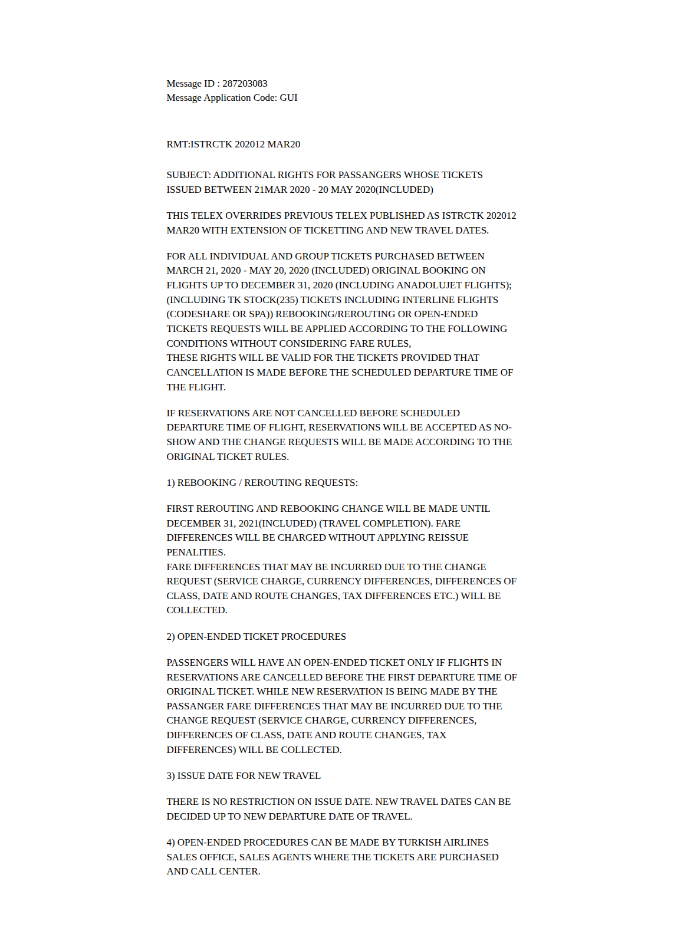Message ID : 287203083
Message Application Code: GUI
RMT:ISTRCTK 202012 MAR20
SUBJECT: ADDITIONAL RIGHTS FOR PASSANGERS WHOSE TICKETS ISSUED BETWEEN 21MAR 2020 - 20 MAY 2020(INCLUDED)
THIS TELEX OVERRIDES PREVIOUS TELEX PUBLISHED AS ISTRCTK 202012 MAR20 WITH EXTENSION OF TICKETTING AND NEW TRAVEL DATES.
FOR ALL INDIVIDUAL AND GROUP TICKETS PURCHASED BETWEEN MARCH 21, 2020 - MAY 20, 2020 (INCLUDED) ORIGINAL BOOKING ON FLIGHTS UP TO DECEMBER 31, 2020 (INCLUDING ANADOLUJET FLIGHTS); (INCLUDING TK STOCK(235) TICKETS INCLUDING INTERLINE FLIGHTS (CODESHARE OR SPA)) REBOOKING/REROUTING OR OPEN-ENDED TICKETS REQUESTS WILL BE APPLIED ACCORDING TO THE FOLLOWING CONDITIONS WITHOUT CONSIDERING FARE RULES,
THESE RIGHTS WILL BE VALID FOR THE TICKETS PROVIDED THAT CANCELLATION IS MADE BEFORE THE SCHEDULED DEPARTURE TIME OF THE FLIGHT.
IF RESERVATIONS ARE NOT CANCELLED BEFORE SCHEDULED DEPARTURE TIME OF FLIGHT, RESERVATIONS WILL BE ACCEPTED AS NO-SHOW AND THE CHANGE REQUESTS WILL BE MADE ACCORDING TO THE ORIGINAL TICKET RULES.
1) REBOOKING / REROUTING REQUESTS:
FIRST REROUTING AND REBOOKING CHANGE WILL BE MADE UNTIL DECEMBER 31, 2021(INCLUDED) (TRAVEL COMPLETION). FARE DIFFERENCES WILL BE CHARGED WITHOUT APPLYING REISSUE PENALITIES.
FARE DIFFERENCES THAT MAY BE INCURRED DUE TO THE CHANGE REQUEST (SERVICE CHARGE, CURRENCY DIFFERENCES, DIFFERENCES OF CLASS, DATE AND ROUTE CHANGES, TAX DIFFERENCES ETC.) WILL BE COLLECTED.
2) OPEN-ENDED TICKET PROCEDURES
PASSENGERS WILL HAVE AN OPEN-ENDED TICKET ONLY IF FLIGHTS IN RESERVATIONS ARE CANCELLED BEFORE THE FIRST DEPARTURE TIME OF ORIGINAL TICKET. WHILE NEW RESERVATION IS BEING MADE BY THE PASSANGER FARE DIFFERENCES THAT MAY BE INCURRED DUE TO THE CHANGE REQUEST (SERVICE CHARGE, CURRENCY DIFFERENCES, DIFFERENCES OF CLASS, DATE AND ROUTE CHANGES, TAX DIFFERENCES) WILL BE COLLECTED.
3) ISSUE DATE FOR NEW TRAVEL
THERE IS NO RESTRICTION ON ISSUE DATE. NEW TRAVEL DATES CAN BE DECIDED UP TO NEW DEPARTURE DATE OF TRAVEL.
4) OPEN-ENDED PROCEDURES CAN BE MADE BY TURKISH AIRLINES SALES OFFICE, SALES AGENTS WHERE THE TICKETS ARE PURCHASED AND CALL CENTER.